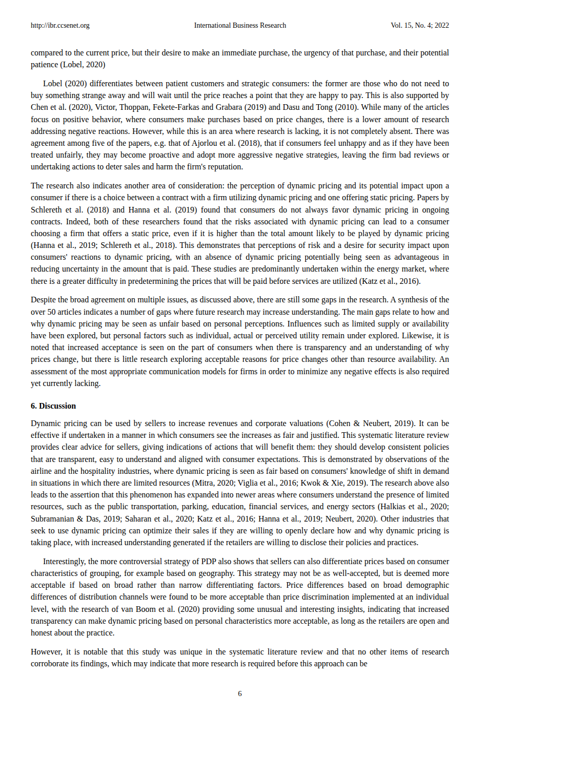http://ibr.ccsenet.org International Business Research Vol. 15, No. 4; 2022
compared to the current price, but their desire to make an immediate purchase, the urgency of that purchase, and their potential patience (Lobel, 2020)
Lobel (2020) differentiates between patient customers and strategic consumers: the former are those who do not need to buy something strange away and will wait until the price reaches a point that they are happy to pay. This is also supported by Chen et al. (2020), Victor, Thoppan, Fekete-Farkas and Grabara (2019) and Dasu and Tong (2010). While many of the articles focus on positive behavior, where consumers make purchases based on price changes, there is a lower amount of research addressing negative reactions. However, while this is an area where research is lacking, it is not completely absent. There was agreement among five of the papers, e.g. that of Ajorlou et al. (2018), that if consumers feel unhappy and as if they have been treated unfairly, they may become proactive and adopt more aggressive negative strategies, leaving the firm bad reviews or undertaking actions to deter sales and harm the firm's reputation.
The research also indicates another area of consideration: the perception of dynamic pricing and its potential impact upon a consumer if there is a choice between a contract with a firm utilizing dynamic pricing and one offering static pricing. Papers by Schlereth et al. (2018) and Hanna et al. (2019) found that consumers do not always favor dynamic pricing in ongoing contracts. Indeed, both of these researchers found that the risks associated with dynamic pricing can lead to a consumer choosing a firm that offers a static price, even if it is higher than the total amount likely to be played by dynamic pricing (Hanna et al., 2019; Schlereth et al., 2018). This demonstrates that perceptions of risk and a desire for security impact upon consumers' reactions to dynamic pricing, with an absence of dynamic pricing potentially being seen as advantageous in reducing uncertainty in the amount that is paid. These studies are predominantly undertaken within the energy market, where there is a greater difficulty in predetermining the prices that will be paid before services are utilized (Katz et al., 2016).
Despite the broad agreement on multiple issues, as discussed above, there are still some gaps in the research. A synthesis of the over 50 articles indicates a number of gaps where future research may increase understanding. The main gaps relate to how and why dynamic pricing may be seen as unfair based on personal perceptions. Influences such as limited supply or availability have been explored, but personal factors such as individual, actual or perceived utility remain under explored. Likewise, it is noted that increased acceptance is seen on the part of consumers when there is transparency and an understanding of why prices change, but there is little research exploring acceptable reasons for price changes other than resource availability. An assessment of the most appropriate communication models for firms in order to minimize any negative effects is also required yet currently lacking.
6. Discussion
Dynamic pricing can be used by sellers to increase revenues and corporate valuations (Cohen & Neubert, 2019). It can be effective if undertaken in a manner in which consumers see the increases as fair and justified. This systematic literature review provides clear advice for sellers, giving indications of actions that will benefit them: they should develop consistent policies that are transparent, easy to understand and aligned with consumer expectations. This is demonstrated by observations of the airline and the hospitality industries, where dynamic pricing is seen as fair based on consumers' knowledge of shift in demand in situations in which there are limited resources (Mitra, 2020; Viglia et al., 2016; Kwok & Xie, 2019). The research above also leads to the assertion that this phenomenon has expanded into newer areas where consumers understand the presence of limited resources, such as the public transportation, parking, education, financial services, and energy sectors (Halkias et al., 2020; Subramanian & Das, 2019; Saharan et al., 2020; Katz et al., 2016; Hanna et al., 2019; Neubert, 2020). Other industries that seek to use dynamic pricing can optimize their sales if they are willing to openly declare how and why dynamic pricing is taking place, with increased understanding generated if the retailers are willing to disclose their policies and practices.
Interestingly, the more controversial strategy of PDP also shows that sellers can also differentiate prices based on consumer characteristics of grouping, for example based on geography. This strategy may not be as well-accepted, but is deemed more acceptable if based on broad rather than narrow differentiating factors. Price differences based on broad demographic differences of distribution channels were found to be more acceptable than price discrimination implemented at an individual level, with the research of van Boom et al. (2020) providing some unusual and interesting insights, indicating that increased transparency can make dynamic pricing based on personal characteristics more acceptable, as long as the retailers are open and honest about the practice.
However, it is notable that this study was unique in the systematic literature review and that no other items of research corroborate its findings, which may indicate that more research is required before this approach can be
6